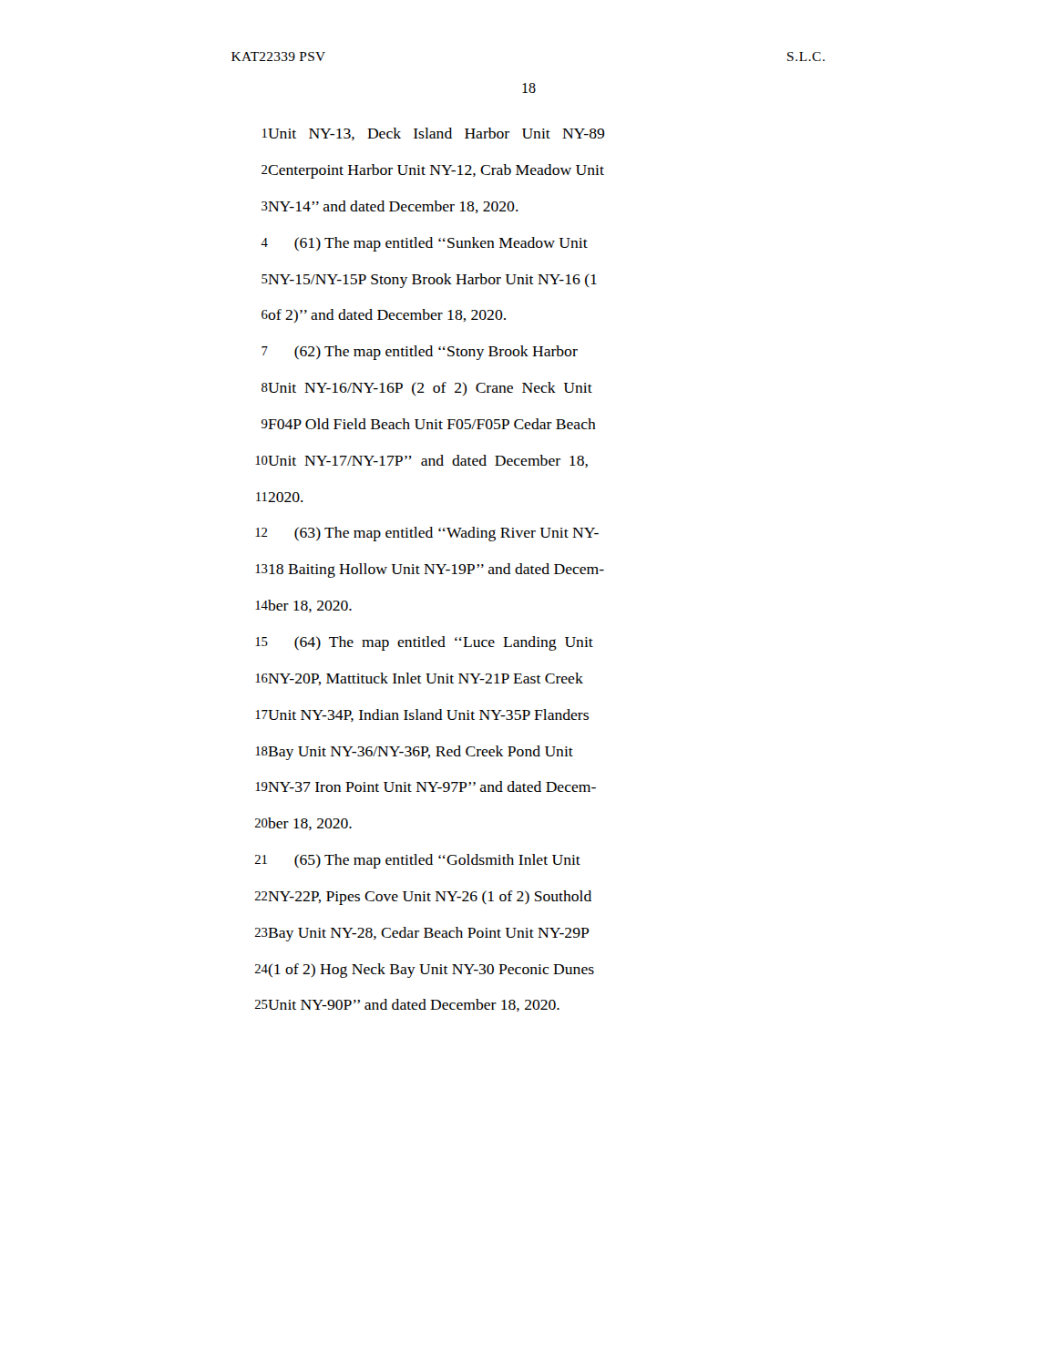KAT22339 PSV
S.L.C.
18
| 1 | Unit NY-13, Deck Island Harbor Unit NY-89 |
| 2 | Centerpoint Harbor Unit NY-12, Crab Meadow Unit |
| 3 | NY-14’’ and dated December 18, 2020. |
| 4 | (61) The map entitled ‘‘Sunken Meadow Unit |
| 5 | NY-15/NY-15P Stony Brook Harbor Unit NY-16 (1 |
| 6 | of 2)’’ and dated December 18, 2020. |
| 7 | (62) The map entitled ‘‘Stony Brook Harbor |
| 8 | Unit NY-16/NY-16P (2 of 2) Crane Neck Unit |
| 9 | F04P Old Field Beach Unit F05/F05P Cedar Beach |
| 10 | Unit NY-17/NY-17P’’ and dated December 18, |
| 11 | 2020. |
| 12 | (63) The map entitled ‘‘Wading River Unit NY- |
| 13 | 18 Baiting Hollow Unit NY-19P’’ and dated Decem- |
| 14 | ber 18, 2020. |
| 15 | (64) The map entitled ‘‘Luce Landing Unit |
| 16 | NY-20P, Mattituck Inlet Unit NY-21P East Creek |
| 17 | Unit NY-34P, Indian Island Unit NY-35P Flanders |
| 18 | Bay Unit NY-36/NY-36P, Red Creek Pond Unit |
| 19 | NY-37 Iron Point Unit NY-97P’’ and dated Decem- |
| 20 | ber 18, 2020. |
| 21 | (65) The map entitled ‘‘Goldsmith Inlet Unit |
| 22 | NY-22P, Pipes Cove Unit NY-26 (1 of 2) Southold |
| 23 | Bay Unit NY-28, Cedar Beach Point Unit NY-29P |
| 24 | (1 of 2) Hog Neck Bay Unit NY-30 Peconic Dunes |
| 25 | Unit NY-90P’’ and dated December 18, 2020. |